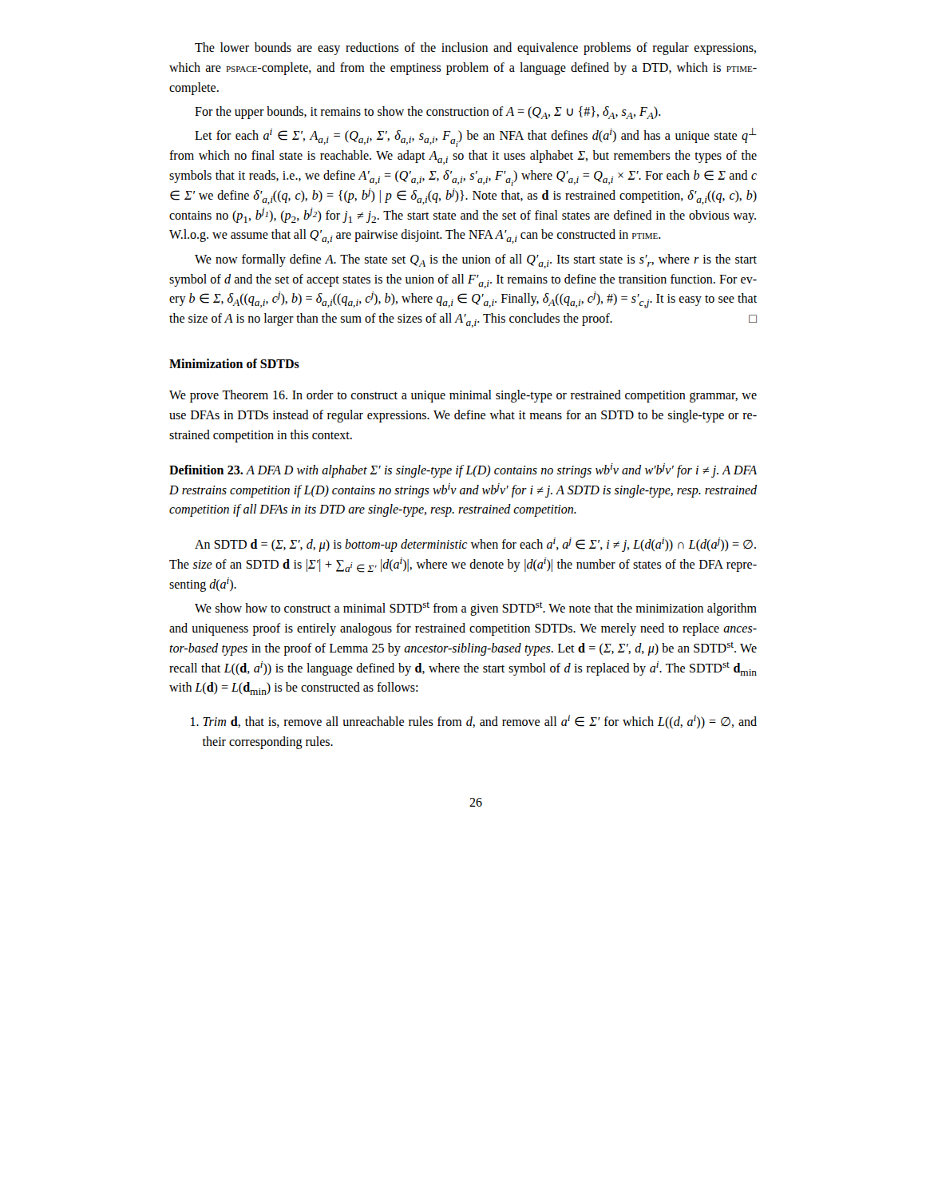The lower bounds are easy reductions of the inclusion and equivalence problems of regular expressions, which are pspace-complete, and from the emptiness problem of a language defined by a DTD, which is ptime-complete.
For the upper bounds, it remains to show the construction of A = (QA, Σ ∪ {#}, δA, sA, FA).
Let for each ai ∈ Σ′, Aa,i = (Qa,i, Σ′, δa,i, sa,i, Fai) be an NFA that defines d(ai) and has a unique state q⊥ from which no final state is reachable. We adapt Aa,i so that it uses alphabet Σ, but remembers the types of the symbols that it reads, i.e., we define A′a,i = (Q′a,i, Σ, δ′a,i, s′a,i, F′ai) where Q′a,i = Qa,i × Σ′. For each b ∈ Σ and c ∈ Σ′ we define δ′a,i((q, c), b) = {(p, bj) | p ∈ δa,i(q, bj)}. Note that, as d is restrained competition, δ′a,i((q, c), b) contains no (p1, bj1), (p2, bj2) for j1 ≠ j2. The start state and the set of final states are defined in the obvious way. W.l.o.g. we assume that all Q′a,i are pairwise disjoint. The NFA A′a,i can be constructed in ptime.
We now formally define A. The state set QA is the union of all Q′a,i. Its start state is s′r, where r is the start symbol of d and the set of accept states is the union of all F′a,i. It remains to define the transition function. For every b ∈ Σ, δA((qa,i, cj), b) = δa,i((qa,i, cj), b), where qa,i ∈ Q′a,i. Finally, δA((qa,i, cj), #) = s′c,j. It is easy to see that the size of A is no larger than the sum of the sizes of all A′a,i. This concludes the proof. □
Minimization of SDTDs
We prove Theorem 16. In order to construct a unique minimal single-type or restrained competition grammar, we use DFAs in DTDs instead of regular expressions. We define what it means for an SDTD to be single-type or restrained competition in this context.
Definition 23. A DFA D with alphabet Σ′ is single-type if L(D) contains no strings wbiv and w′bjv′ for i ≠ j. A DFA D restrains competition if L(D) contains no strings wbiv and wbjv′ for i ≠ j. A SDTD is single-type, resp. restrained competition if all DFAs in its DTD are single-type, resp. restrained competition.
An SDTD d = (Σ, Σ′, d, μ) is bottom-up deterministic when for each ai, aj ∈ Σ′, i ≠ j, L(d(ai)) ∩ L(d(aj)) = ∅. The size of an SDTD d is |Σ′| + ∑ai ∈ Σ′ |d(ai)|, where we denote by |d(ai)| the number of states of the DFA representing d(ai).
We show how to construct a minimal SDTDst from a given SDTDst. We note that the minimization algorithm and uniqueness proof is entirely analogous for restrained competition SDTDs. We merely need to replace ancestor-based types in the proof of Lemma 25 by ancestor-sibling-based types. Let d = (Σ, Σ′, d, μ) be an SDTDst. We recall that L((d, ai)) is the language defined by d, where the start symbol of d is replaced by ai. The SDTDst dmin with L(d) = L(dmin) is be constructed as follows:
Trim d, that is, remove all unreachable rules from d, and remove all ai ∈ Σ′ for which L((d, ai)) = ∅, and their corresponding rules.
26